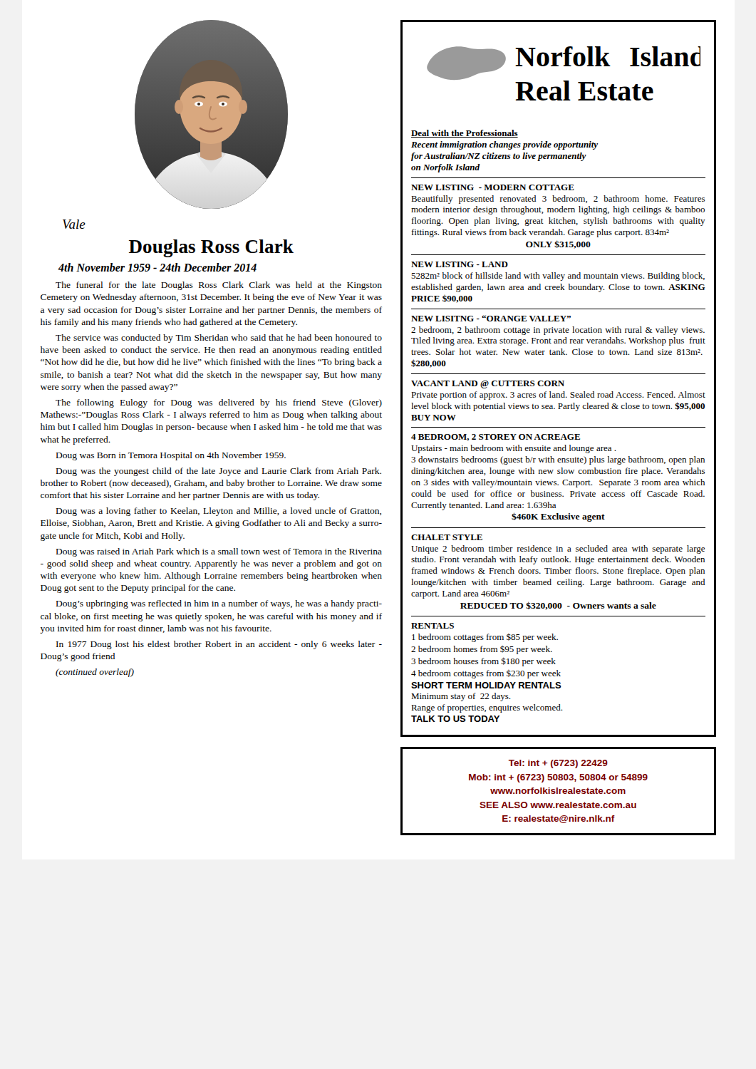Vale
Douglas Ross Clark
4th November 1959 - 24th December 2014
The funeral for the late Douglas Ross Clark Clark was held at the Kingston Cemetery on Wednesday afternoon, 31st December. It being the eve of New Year it was a very sad occasion for Doug’s sister Lorraine and her partner Dennis, the members of his family and his many friends who had gathered at the Cemetery.
The service was conducted by Tim Sheridan who said that he had been honoured to have been asked to conduct the service. He then read an anonymous reading entitled “Not how did he die, but how did he live” which finished with the lines “To bring back a smile, to banish a tear? Not what did the sketch in the newspaper say, But how many were sorry when the passed away?”
The following Eulogy for Doug was delivered by his friend Steve (Glover) Mathews:-”Douglas Ross Clark - I always referred to him as Doug when talking about him but I called him Douglas in person- because when I asked him - he told me that was what he preferred.
Doug was Born in Temora Hospital on 4th November 1959.
Doug was the youngest child of the late Joyce and Laurie Clark from Ariah Park. brother to Robert (now deceased), Graham, and baby brother to Lorraine. We draw some comfort that his sister Lorraine and her partner Dennis are with us today.
Doug was a loving father to Keelan, Lleyton and Millie, a loved uncle of Gratton, Elloise, Siobhan, Aaron, Brett and Kristie. A giving Godfather to Ali and Becky a surrogate uncle for Mitch, Kobi and Holly.
Doug was raised in Ariah Park which is a small town west of Temora in the Riverina - good solid sheep and wheat country. Apparently he was never a problem and got on with everyone who knew him. Although Lorraine remembers being heartbroken when Doug got sent to the Deputy principal for the cane.
Doug’s upbringing was reflected in him in a number of ways, he was a handy practical bloke, on first meeting he was quietly spoken, he was careful with his money and if you invited him for roast dinner, lamb was not his favourite.
In 1977 Doug lost his eldest brother Robert in an accident - only 6 weeks later - Doug’s good friend
(continued overleaf)
Norfolk Island Real Estate
Deal with the Professionals
Recent immigration changes provide opportunity
for Australian/NZ citizens to live permanently
on Norfolk Island
NEW LISTING - MODERN COTTAGE
Beautifully presented renovated 3 bedroom, 2 bathroom home. Features modern interior design throughout, modern lighting, high ceilings & bamboo flooring. Open plan living, great kitchen, stylish bathrooms with quality fittings. Rural views from back verandah. Garage plus carport. 834m²
ONLY $315,000
NEW LISTING - LAND
5282m² block of hillside land with valley and mountain views. Building block, established garden, lawn area and creek boundary. Close to town. ASKING PRICE $90,000
NEW LISITNG - “ORANGE VALLEY”
2 bedroom, 2 bathroom cottage in private location with rural & valley views. Tiled living area. Extra storage. Front and rear verandahs. Workshop plus fruit trees. Solar hot water. New water tank. Close to town. Land size 813m². $280,000
VACANT LAND @ CUTTERS CORN
Private portion of approx. 3 acres of land. Sealed road Access. Fenced. Almost level block with potential views to sea. Partly cleared & close to town. $95,000 BUY NOW
4 BEDROOM, 2 STOREY ON ACREAGE
Upstairs - main bedroom with ensuite and lounge area .
3 downstairs bedrooms (guest b/r with ensuite) plus large bathroom, open plan dining/kitchen area, lounge with new slow combustion fire place. Verandahs on 3 sides with valley/mountain views. Carport. Separate 3 room area which could be used for office or business. Private access off Cascade Road. Currently tenanted. Land area: 1.639ha
$460K Exclusive agent
CHALET STYLE
Unique 2 bedroom timber residence in a secluded area with separate large studio. Front verandah with leafy outlook. Huge entertainment deck. Wooden framed windows & French doors. Timber floors. Stone fireplace. Open plan lounge/kitchen with timber beamed ceiling. Large bathroom. Garage and carport. Land area 4606m²
REDUCED TO $320,000 - Owners wants a sale
RENTALS
1 bedroom cottages from $85 per week.
2 bedroom homes from $95 per week.
3 bedroom houses from $180 per week
4 bedroom cottages from $230 per week
SHORT TERM HOLIDAY RENTALS
Minimum stay of 22 days.
Range of properties, enquires welcomed.
TALK TO US TODAY
Tel: int + (6723) 22429
Mob: int + (6723) 50803, 50804 or 54899
www.norfolkislrealestate.com
SEE ALSO www.realestate.com.au
E: realestate@nire.nlk.nf